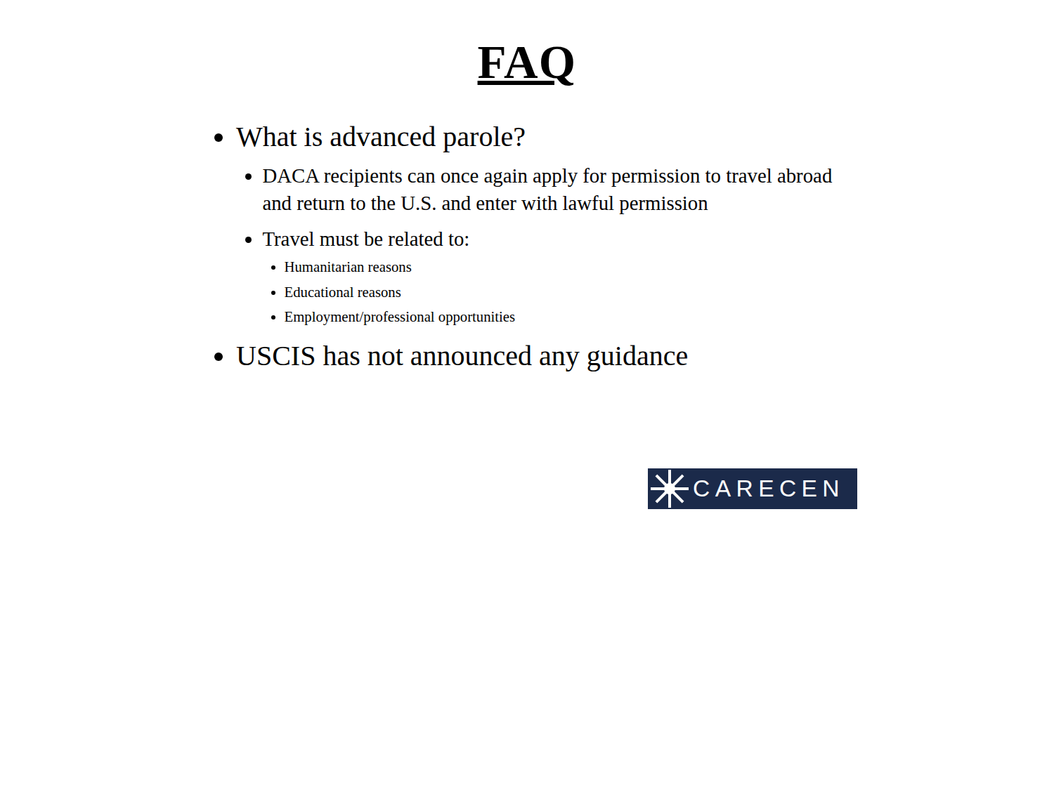FAQ
What is advanced parole?
DACA recipients can once again apply for permission to travel abroad and return to the U.S. and enter with lawful permission
Travel must be related to:
Humanitarian reasons
Educational reasons
Employment/professional opportunities
USCIS has not announced any guidance
CARECEN